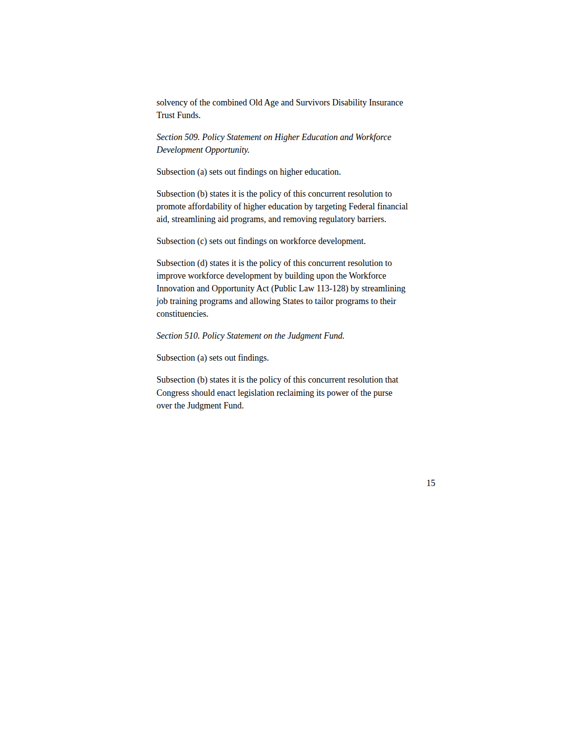solvency of the combined Old Age and Survivors Disability Insurance Trust Funds.
Section 509. Policy Statement on Higher Education and Workforce Development Opportunity.
Subsection (a) sets out findings on higher education.
Subsection (b) states it is the policy of this concurrent resolution to promote affordability of higher education by targeting Federal financial aid, streamlining aid programs, and removing regulatory barriers.
Subsection (c) sets out findings on workforce development.
Subsection (d) states it is the policy of this concurrent resolution to improve workforce development by building upon the Workforce Innovation and Opportunity Act (Public Law 113-128) by streamlining job training programs and allowing States to tailor programs to their constituencies.
Section 510. Policy Statement on the Judgment Fund.
Subsection (a) sets out findings.
Subsection (b) states it is the policy of this concurrent resolution that Congress should enact legislation reclaiming its power of the purse over the Judgment Fund.
15